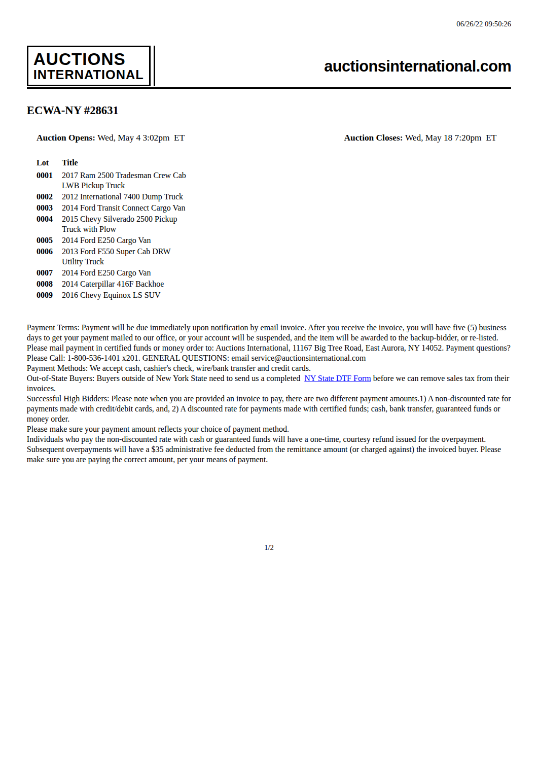06/26/22 09:50:26
AUCTIONS INTERNATIONAL
auctionsinternational.com
ECWA-NY #28631
Auction Opens: Wed, May 4 3:02pm ET
Auction Closes: Wed, May 18 7:20pm ET
| Lot | Title |
| --- | --- |
| 0001 | 2017 Ram 2500 Tradesman Crew Cab LWB Pickup Truck |
| 0002 | 2012 International 7400 Dump Truck |
| 0003 | 2014 Ford Transit Connect Cargo Van |
| 0004 | 2015 Chevy Silverado 2500 Pickup Truck with Plow |
| 0005 | 2014 Ford E250 Cargo Van |
| 0006 | 2013 Ford F550 Super Cab DRW Utility Truck |
| 0007 | 2014 Ford E250 Cargo Van |
| 0008 | 2014 Caterpillar 416F Backhoe |
| 0009 | 2016 Chevy Equinox LS SUV |
Payment Terms: Payment will be due immediately upon notification by email invoice. After you receive the invoice, you will have five (5) business days to get your payment mailed to our office, or your account will be suspended, and the item will be awarded to the backup-bidder, or re-listed. Please mail payment in certified funds or money order to: Auctions International, 11167 Big Tree Road, East Aurora, NY 14052. Payment questions? Please Call: 1-800-536-1401 x201. GENERAL QUESTIONS: email service@auctionsinternational.com
Payment Methods: We accept cash, cashier's check, wire/bank transfer and credit cards.
Out-of-State Buyers: Buyers outside of New York State need to send us a completed NY State DTF Form before we can remove sales tax from their invoices.
Successful High Bidders: Please note when you are provided an invoice to pay, there are two different payment amounts.1) A non-discounted rate for payments made with credit/debit cards, and, 2) A discounted rate for payments made with certified funds; cash, bank transfer, guaranteed funds or money order.
Please make sure your payment amount reflects your choice of payment method.
Individuals who pay the non-discounted rate with cash or guaranteed funds will have a one-time, courtesy refund issued for the overpayment. Subsequent overpayments will have a $35 administrative fee deducted from the remittance amount (or charged against) the invoiced buyer. Please make sure you are paying the correct amount, per your means of payment.
1/2